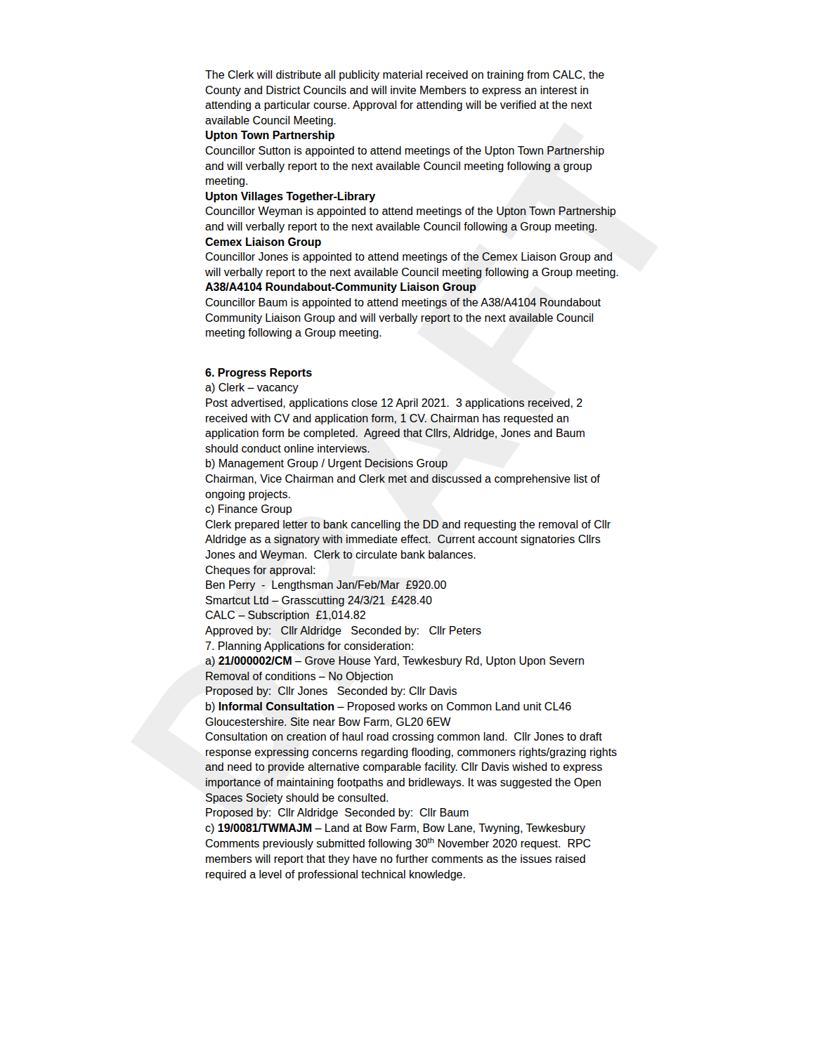DRAFT
The Clerk will distribute all publicity material received on training from CALC, the County and District Councils and will invite Members to express an interest in attending a particular course. Approval for attending will be verified at the next available Council Meeting.
Upton Town Partnership
Councillor Sutton is appointed to attend meetings of the Upton Town Partnership and will verbally report to the next available Council meeting following a group meeting.
Upton Villages Together-Library
Councillor Weyman is appointed to attend meetings of the Upton Town Partnership and will verbally report to the next available Council following a Group meeting.
Cemex Liaison Group
Councillor Jones is appointed to attend meetings of the Cemex Liaison Group and will verbally report to the next available Council meeting following a Group meeting.
A38/A4104 Roundabout-Community Liaison Group
Councillor Baum is appointed to attend meetings of the A38/A4104 Roundabout Community Liaison Group and will verbally report to the next available Council meeting following a Group meeting.
6. Progress Reports
a) Clerk – vacancy
Post advertised, applications close 12 April 2021. 3 applications received, 2 received with CV and application form, 1 CV. Chairman has requested an application form be completed. Agreed that Cllrs, Aldridge, Jones and Baum should conduct online interviews.
b) Management Group / Urgent Decisions Group
Chairman, Vice Chairman and Clerk met and discussed a comprehensive list of ongoing projects.
c) Finance Group
Clerk prepared letter to bank cancelling the DD and requesting the removal of Cllr Aldridge as a signatory with immediate effect. Current account signatories Cllrs Jones and Weyman. Clerk to circulate bank balances.
Cheques for approval:
Ben Perry - Lengthsman Jan/Feb/Mar £920.00
Smartcut Ltd – Grasscutting 24/3/21 £428.40
CALC – Subscription £1,014.82
Approved by: Cllr Aldridge Seconded by: Cllr Peters
7. Planning Applications for consideration:
a) 21/000002/CM – Grove House Yard, Tewkesbury Rd, Upton Upon Severn
Removal of conditions – No Objection
Proposed by: Cllr Jones Seconded by: Cllr Davis
b) Informal Consultation – Proposed works on Common Land unit CL46 Gloucestershire. Site near Bow Farm, GL20 6EW
Consultation on creation of haul road crossing common land. Cllr Jones to draft response expressing concerns regarding flooding, commoners rights/grazing rights and need to provide alternative comparable facility. Cllr Davis wished to express importance of maintaining footpaths and bridleways. It was suggested the Open Spaces Society should be consulted.
Proposed by: Cllr Aldridge Seconded by: Cllr Baum
c) 19/0081/TWMAJM – Land at Bow Farm, Bow Lane, Twyning, Tewkesbury
Comments previously submitted following 30th November 2020 request. RPC members will report that they have no further comments as the issues raised required a level of professional technical knowledge.